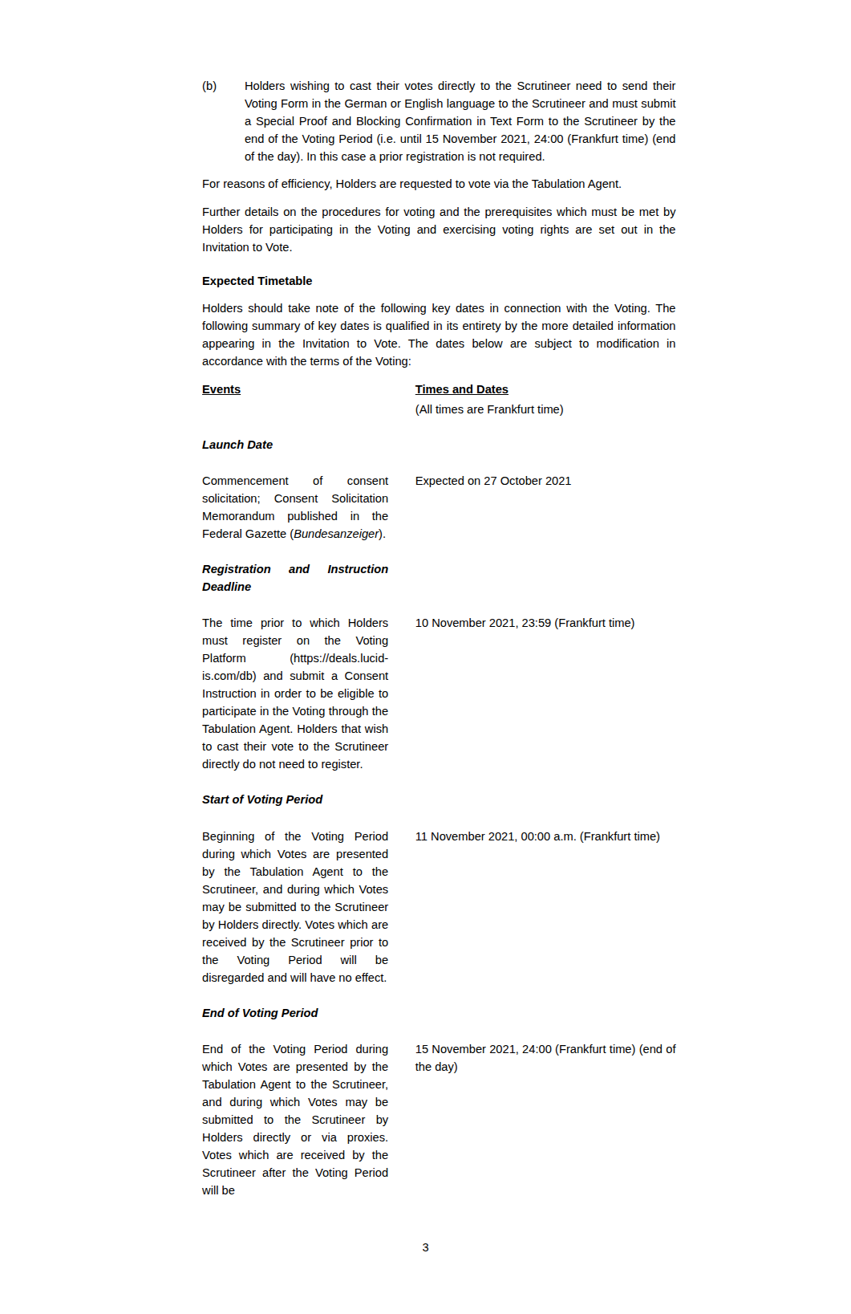(b)
Holders wishing to cast their votes directly to the Scrutineer need to send their Voting Form in the German or English language to the Scrutineer and must submit a Special Proof and Blocking Confirmation in Text Form to the Scrutineer by the end of the Voting Period (i.e. until 15 November 2021, 24:00 (Frankfurt time) (end of the day). In this case a prior registration is not required.
For reasons of efficiency, Holders are requested to vote via the Tabulation Agent.
Further details on the procedures for voting and the prerequisites which must be met by Holders for participating in the Voting and exercising voting rights are set out in the Invitation to Vote.
Expected Timetable
Holders should take note of the following key dates in connection with the Voting. The following summary of key dates is qualified in its entirety by the more detailed information appearing in the Invitation to Vote. The dates below are subject to modification in accordance with the terms of the Voting:
| Events | Times and Dates (All times are Frankfurt time) |
| Launch Date | |
| Commencement of consent solicitation; Consent Solicitation Memorandum published in the Federal Gazette ( Bundesanzeiger ). | Expected on 27 October 2021 |
| Registration and Instruction Deadline | |
| The time prior to which Holders must register on the Voting Platform (https://deals.lucid-is.com/db) and submit a Consent Instruction in order to be eligible to participate in the Voting through the Tabulation Agent. Holders that wish to cast their vote to the Scrutineer directly do not need to register. | 10 November 2021, 23:59 (Frankfurt time) |
| Start of Voting Period | |
| Beginning of the Voting Period during which Votes are presented by the Tabulation Agent to the Scrutineer, and during which Votes may be submitted to the Scrutineer by Holders directly. Votes which are received by the Scrutineer prior to the Voting Period will be disregarded and will have no effect. | 11 November 2021, 00:00 a.m. (Frankfurt time) |
| End of Voting Period | |
| End of the Voting Period during which Votes are presented by the Tabulation Agent to the Scrutineer, and during which Votes may be submitted to the Scrutineer by Holders directly or via proxies. Votes which are received by the Scrutineer after the Voting Period will be | 15 November 2021, 24:00 (Frankfurt time) (end of the day) |
3